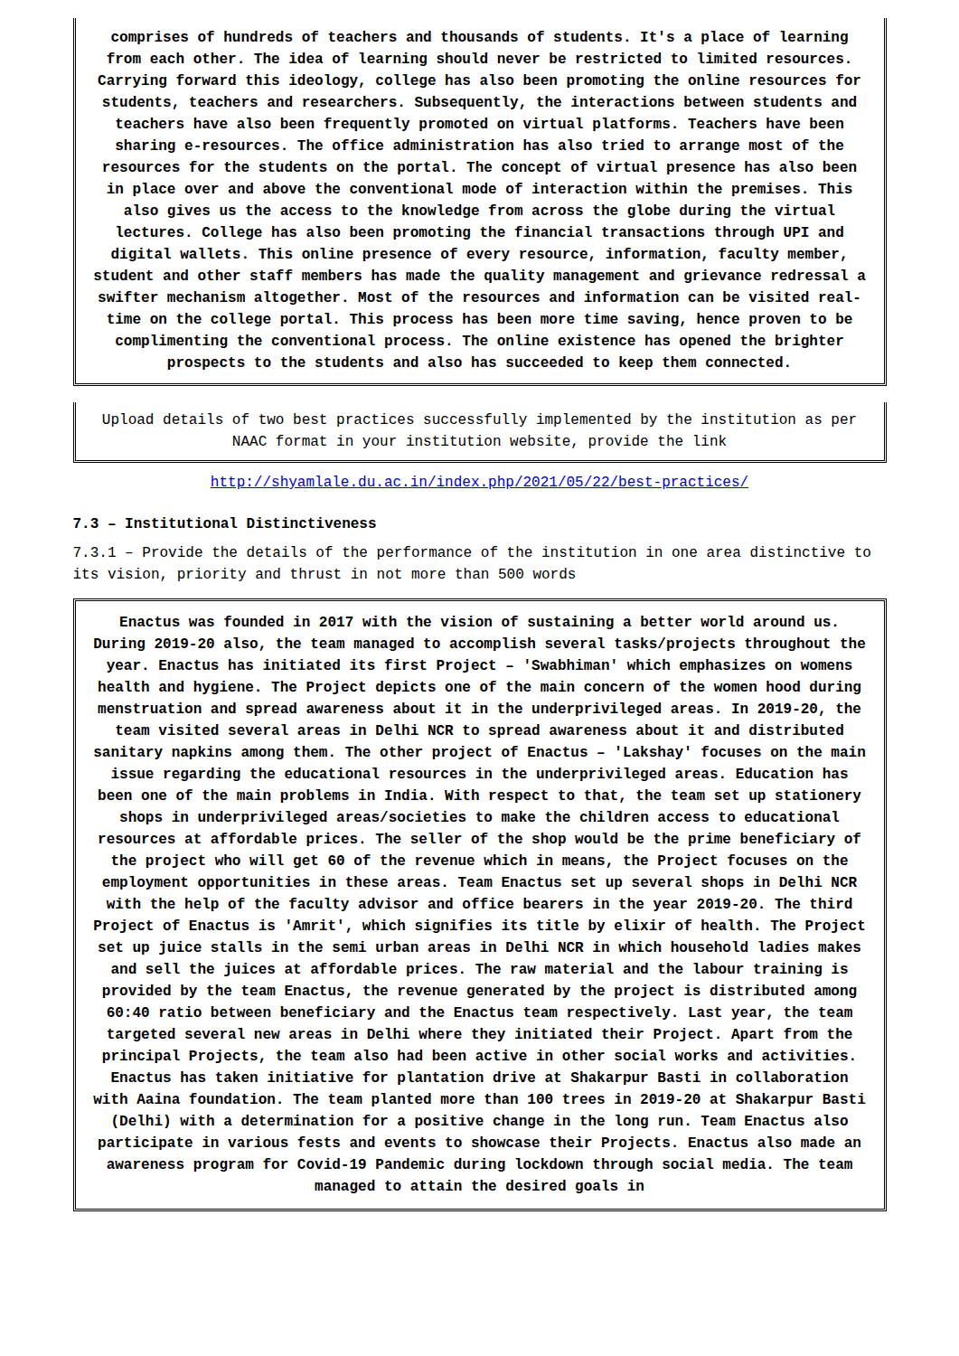comprises of hundreds of teachers and thousands of students. It's a place of learning from each other. The idea of learning should never be restricted to limited resources. Carrying forward this ideology, college has also been promoting the online resources for students, teachers and researchers. Subsequently, the interactions between students and teachers have also been frequently promoted on virtual platforms. Teachers have been sharing e-resources. The office administration has also tried to arrange most of the resources for the students on the portal. The concept of virtual presence has also been in place over and above the conventional mode of interaction within the premises. This also gives us the access to the knowledge from across the globe during the virtual lectures. College has also been promoting the financial transactions through UPI and digital wallets. This online presence of every resource, information, faculty member, student and other staff members has made the quality management and grievance redressal a swifter mechanism altogether. Most of the resources and information can be visited real-time on the college portal. This process has been more time saving, hence proven to be complimenting the conventional process. The online existence has opened the brighter prospects to the students and also has succeeded to keep them connected.
Upload details of two best practices successfully implemented by the institution as per NAAC format in your institution website, provide the link
http://shyamlale.du.ac.in/index.php/2021/05/22/best-practices/
7.3 – Institutional Distinctiveness
7.3.1 – Provide the details of the performance of the institution in one area distinctive to its vision, priority and thrust in not more than 500 words
Enactus was founded in 2017 with the vision of sustaining a better world around us. During 2019-20 also, the team managed to accomplish several tasks/projects throughout the year. Enactus has initiated its first Project – 'Swabhiman' which emphasizes on womens health and hygiene. The Project depicts one of the main concern of the women hood during menstruation and spread awareness about it in the underprivileged areas. In 2019-20, the team visited several areas in Delhi NCR to spread awareness about it and distributed sanitary napkins among them. The other project of Enactus – 'Lakshay' focuses on the main issue regarding the educational resources in the underprivileged areas. Education has been one of the main problems in India. With respect to that, the team set up stationery shops in underprivileged areas/societies to make the children access to educational resources at affordable prices. The seller of the shop would be the prime beneficiary of the project who will get 60 of the revenue which in means, the Project focuses on the employment opportunities in these areas. Team Enactus set up several shops in Delhi NCR with the help of the faculty advisor and office bearers in the year 2019-20. The third Project of Enactus is 'Amrit', which signifies its title by elixir of health. The Project set up juice stalls in the semi urban areas in Delhi NCR in which household ladies makes and sell the juices at affordable prices. The raw material and the labour training is provided by the team Enactus, the revenue generated by the project is distributed among 60:40 ratio between beneficiary and the Enactus team respectively. Last year, the team targeted several new areas in Delhi where they initiated their Project. Apart from the principal Projects, the team also had been active in other social works and activities. Enactus has taken initiative for plantation drive at Shakarpur Basti in collaboration with Aaina foundation. The team planted more than 100 trees in 2019-20 at Shakarpur Basti (Delhi) with a determination for a positive change in the long run. Team Enactus also participate in various fests and events to showcase their Projects. Enactus also made an awareness program for Covid-19 Pandemic during lockdown through social media. The team managed to attain the desired goals in